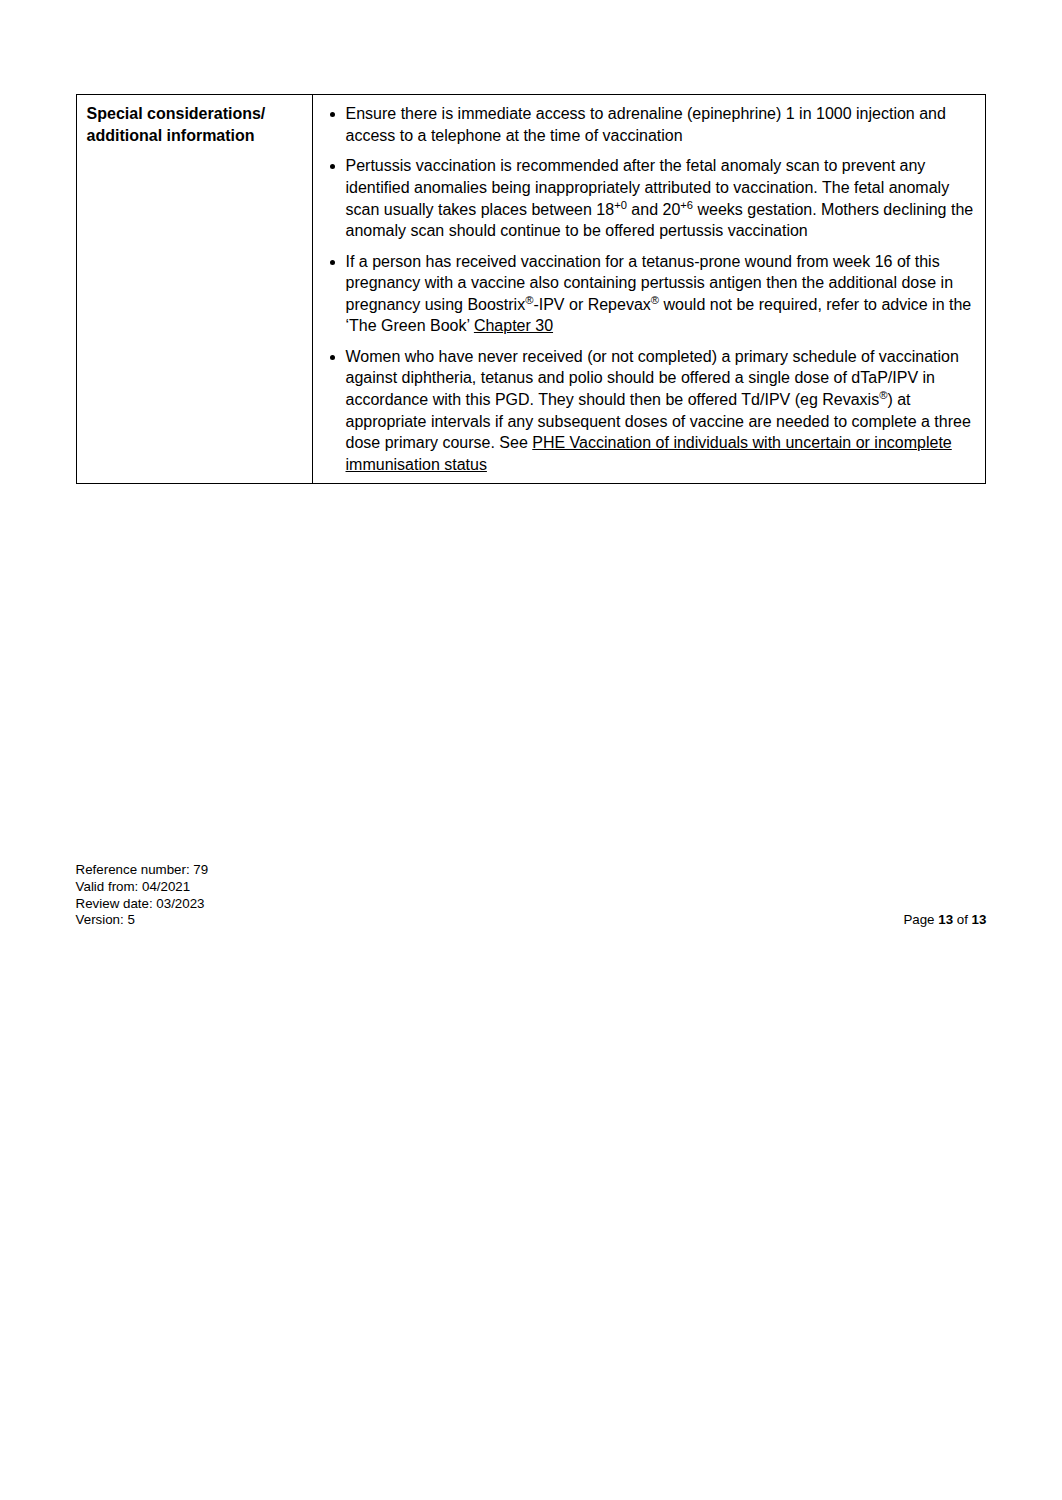| Special considerations/ additional information | Ensure there is immediate access to adrenaline (epinephrine) 1 in 1000 injection and access to a telephone at the time of vaccination Pertussis vaccination is recommended after the fetal anomaly scan to prevent any identified anomalies being inappropriately attributed to vaccination. The fetal anomaly scan usually takes places between 18 +0 and 20 +6 weeks gestation. Mothers declining the anomaly scan should continue to be offered pertussis vaccination If a person has received vaccination for a tetanus-prone wound from week 16 of this pregnancy with a vaccine also containing pertussis antigen then the additional dose in pregnancy using Boostrix ® -IPV or Repevax ® would not be required, refer to advice in the ‘The Green Book’ Chapter 30 Women who have never received (or not completed) a primary schedule of vaccination against diphtheria, tetanus and polio should be offered a single dose of dTaP/IPV in accordance with this PGD. They should then be offered Td/IPV (eg Revaxis ® ) at appropriate intervals if any subsequent doses of vaccine are needed to complete a three dose primary course. See PHE Vaccination of individuals with uncertain or incomplete immunisation status |
Reference number: 79
Valid from: 04/2021
Review date: 03/2023
Version: 5 Page 13 of 13